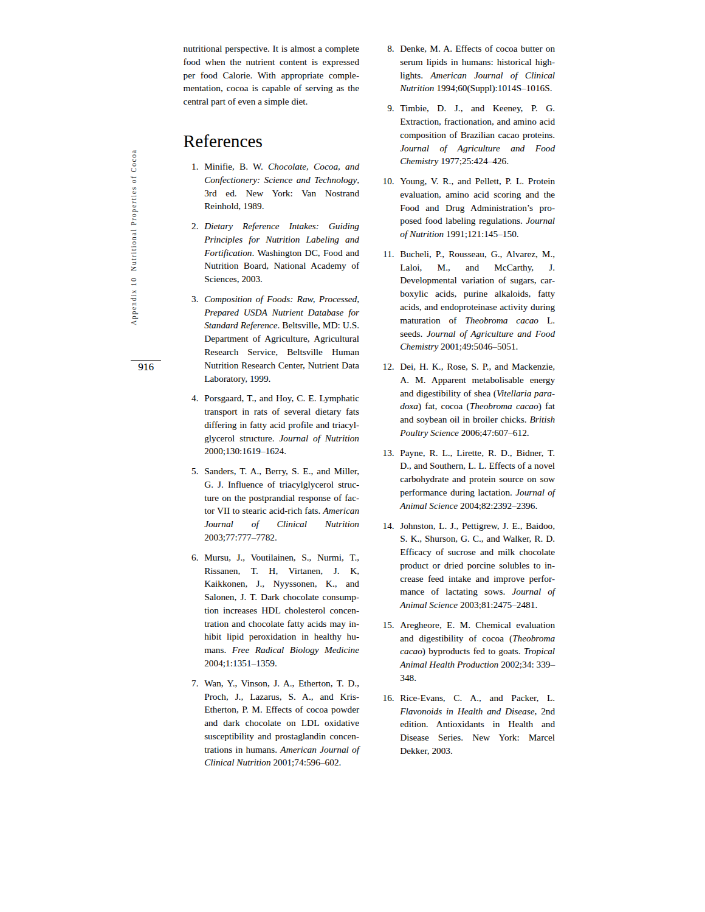Appendix 10 Nutritional Properties of Cocoa
916
nutritional perspective. It is almost a complete food when the nutrient content is expressed per food Calorie. With appropriate complementation, cocoa is capable of serving as the central part of even a simple diet.
References
Minifie, B. W. Chocolate, Cocoa, and Confectionery: Science and Technology, 3rd ed. New York: Van Nostrand Reinhold, 1989.
Dietary Reference Intakes: Guiding Principles for Nutrition Labeling and Fortification. Washington DC, Food and Nutrition Board, National Academy of Sciences, 2003.
Composition of Foods: Raw, Processed, Prepared USDA Nutrient Database for Standard Reference. Beltsville, MD: U.S. Department of Agriculture, Agricultural Research Service, Beltsville Human Nutrition Research Center, Nutrient Data Laboratory, 1999.
Porsgaard, T., and Hoy, C. E. Lymphatic transport in rats of several dietary fats differing in fatty acid profile and triacylglycerol structure. Journal of Nutrition 2000;130:1619–1624.
Sanders, T. A., Berry, S. E., and Miller, G. J. Influence of triacylglycerol structure on the postprandial response of factor VII to stearic acid-rich fats. American Journal of Clinical Nutrition 2003;77:777–7782.
Mursu, J., Voutilainen, S., Nurmi, T., Rissanen, T. H, Virtanen, J. K, Kaikkonen, J., Nyyssonen, K., and Salonen, J. T. Dark chocolate consumption increases HDL cholesterol concentration and chocolate fatty acids may inhibit lipid peroxidation in healthy humans. Free Radical Biology Medicine 2004;1:1351–1359.
Wan, Y., Vinson, J. A., Etherton, T. D., Proch, J., Lazarus, S. A., and Kris-Etherton, P. M. Effects of cocoa powder and dark chocolate on LDL oxidative susceptibility and prostaglandin concentrations in humans. American Journal of Clinical Nutrition 2001;74:596–602.
Denke, M. A. Effects of cocoa butter on serum lipids in humans: historical highlights. American Journal of Clinical Nutrition 1994;60(Suppl):1014S–1016S.
Timbie, D. J., and Keeney, P. G. Extraction, fractionation, and amino acid composition of Brazilian cacao proteins. Journal of Agriculture and Food Chemistry 1977;25:424–426.
Young, V. R., and Pellett, P. L. Protein evaluation, amino acid scoring and the Food and Drug Administration’s proposed food labeling regulations. Journal of Nutrition 1991;121:145–150.
Bucheli, P., Rousseau, G., Alvarez, M., Laloi, M., and McCarthy, J. Developmental variation of sugars, carboxylic acids, purine alkaloids, fatty acids, and endoproteinase activity during maturation of Theobroma cacao L. seeds. Journal of Agriculture and Food Chemistry 2001;49:5046–5051.
Dei, H. K., Rose, S. P., and Mackenzie, A. M. Apparent metabolisable energy and digestibility of shea (Vitellaria paradoxa) fat, cocoa (Theobroma cacao) fat and soybean oil in broiler chicks. British Poultry Science 2006;47:607–612.
Payne, R. L., Lirette, R. D., Bidner, T. D., and Southern, L. L. Effects of a novel carbohydrate and protein source on sow performance during lactation. Journal of Animal Science 2004;82:2392–2396.
Johnston, L. J., Pettigrew, J. E., Baidoo, S. K., Shurson, G. C., and Walker, R. D. Efficacy of sucrose and milk chocolate product or dried porcine solubles to increase feed intake and improve performance of lactating sows. Journal of Animal Science 2003;81:2475–2481.
Aregheore, E. M. Chemical evaluation and digestibility of cocoa (Theobroma cacao) byproducts fed to goats. Tropical Animal Health Production 2002;34: 339–348.
Rice-Evans, C. A., and Packer, L. Flavonoids in Health and Disease, 2nd edition. Antioxidants in Health and Disease Series. New York: Marcel Dekker, 2003.